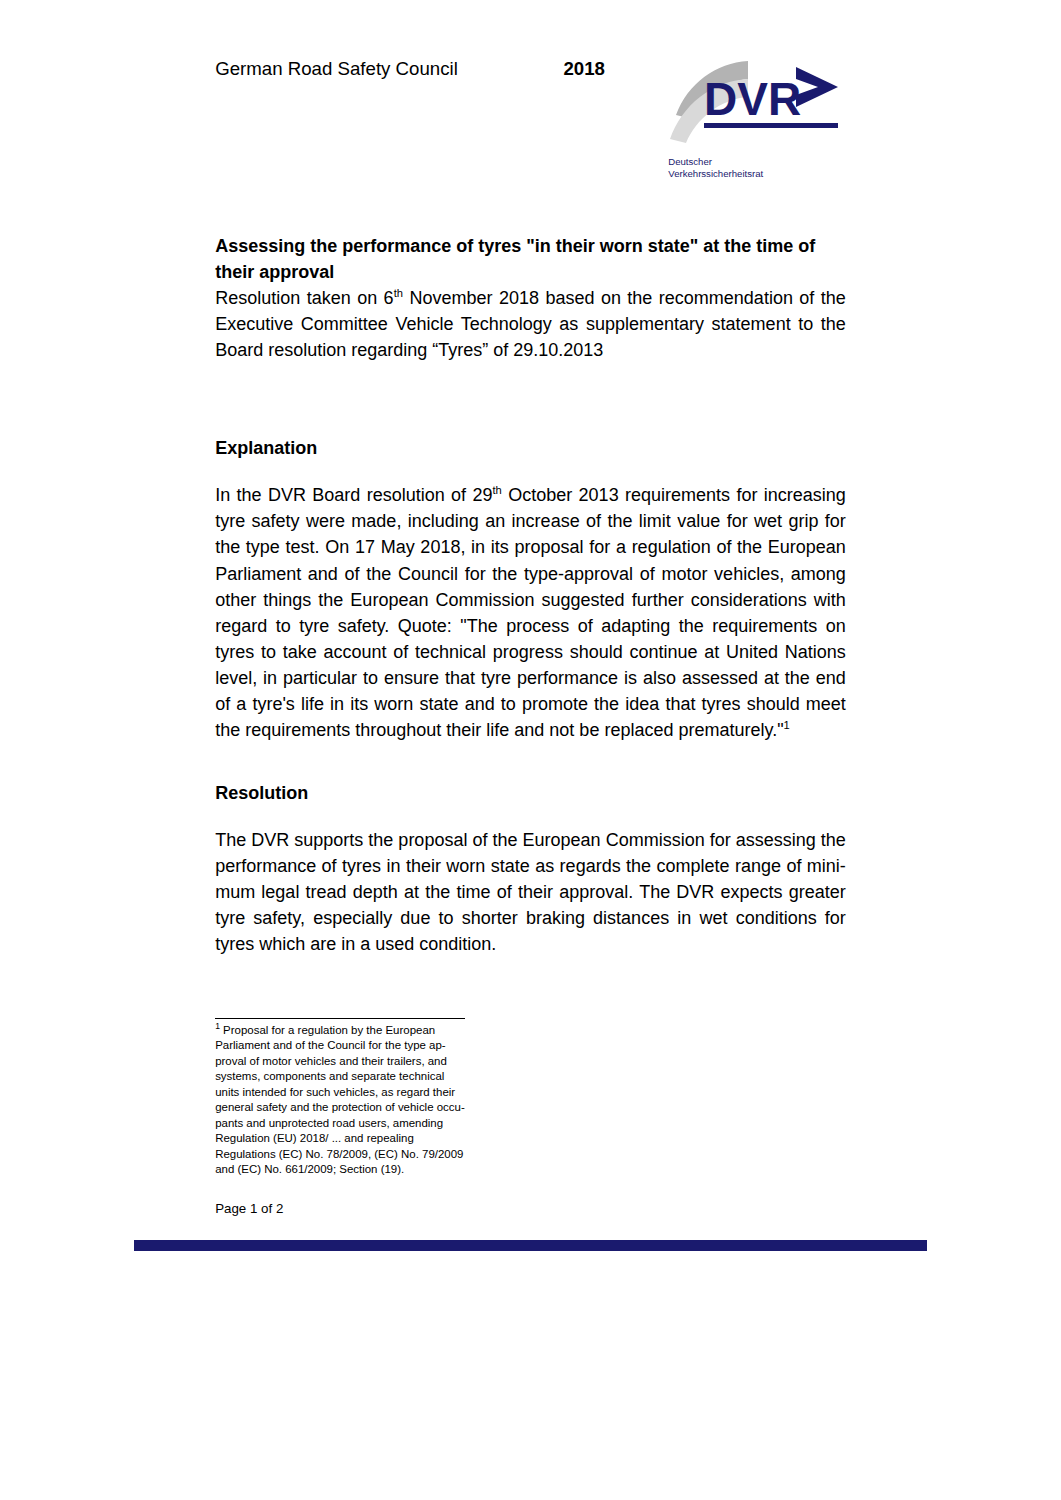German Road Safety Council
2018
DVR
Deutscher
Verkehrssicherheitsrat
Assessing the performance of tyres "in their worn state" at the time of their approval
Resolution taken on 6th November 2018 based on the recommendation of the Executive Committee Vehicle Technology as supplementary statement to the Board resolution regarding “Tyres” of 29.10.2013
Explanation
In the DVR Board resolution of 29th October 2013 requirements for increasing tyre safety were made, including an increase of the limit value for wet grip for the type test. On 17 May 2018, in its proposal for a regulation of the European Parliament and of the Council for the type-approval of motor vehicles, among other things the European Commission suggested further considerations with regard to tyre safety. Quote: "The process of adapting the requirements on tyres to take account of technical progress should continue at United Nations level, in particular to ensure that tyre performance is also assessed at the end of a tyre's life in its worn state and to promote the idea that tyres should meet the requirements throughout their life and not be replaced prematurely."1
Resolution
The DVR supports the proposal of the European Commission for assessing the performance of tyres in their worn state as regards the complete range of minimum legal tread depth at the time of their approval. The DVR expects greater tyre safety, especially due to shorter braking distances in wet conditions for tyres which are in a used condition.
1 Proposal for a regulation by the European Parliament and of the Council for the type approval of motor vehicles and their trailers, and systems, components and separate technical units intended for such vehicles, as regard their general safety and the protection of vehicle occupants and unprotected road users, amending Regulation (EU) 2018/ ... and repealing Regulations (EC) No. 78/2009, (EC) No. 79/2009 and (EC) No. 661/2009; Section (19).
Page 1 of 2